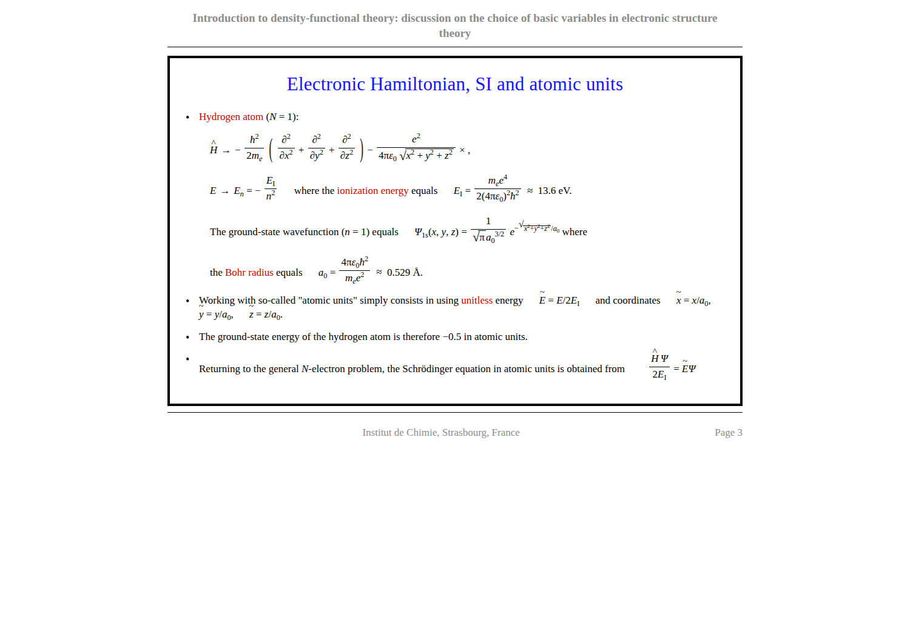Introduction to density-functional theory: discussion on the choice of basic variables in electronic structure theory
Electronic Hamiltonian, SI and atomic units
Hydrogen atom (N = 1):
H→− ħ2 2me ( ∂2 ∂x2 + ∂2 ∂y2 + ∂2 ∂z2 ) − e2 4πε0 x2 + y2 + z2 × ,
E→En = − EI n2 where the ionization energy equals EI = mee4 2(4πε0)2ħ2 ≈ 13.6 eV.
The ground-state wavefunction (n = 1) equals Ψ1s(x, y, z) = 1 πa03/2 e−x2+y2+z2/a0 where
the Bohr radius equals a0 = 4πε0ħ2 mee2 ≈ 0.529 Å.
Working with so-called "atomic units" simply consists in using unitless energy E = E/2EI and coordinates x = x/a0, y = y/a0, z = z/a0.
The ground-state energy of the hydrogen atom is therefore −0.5 in atomic units.
Returning to the general N-electron problem, the Schrödinger equation in atomic units is obtained from H Ψ 2EI = EΨ
Institut de Chimie, Strasbourg, France
Page 3